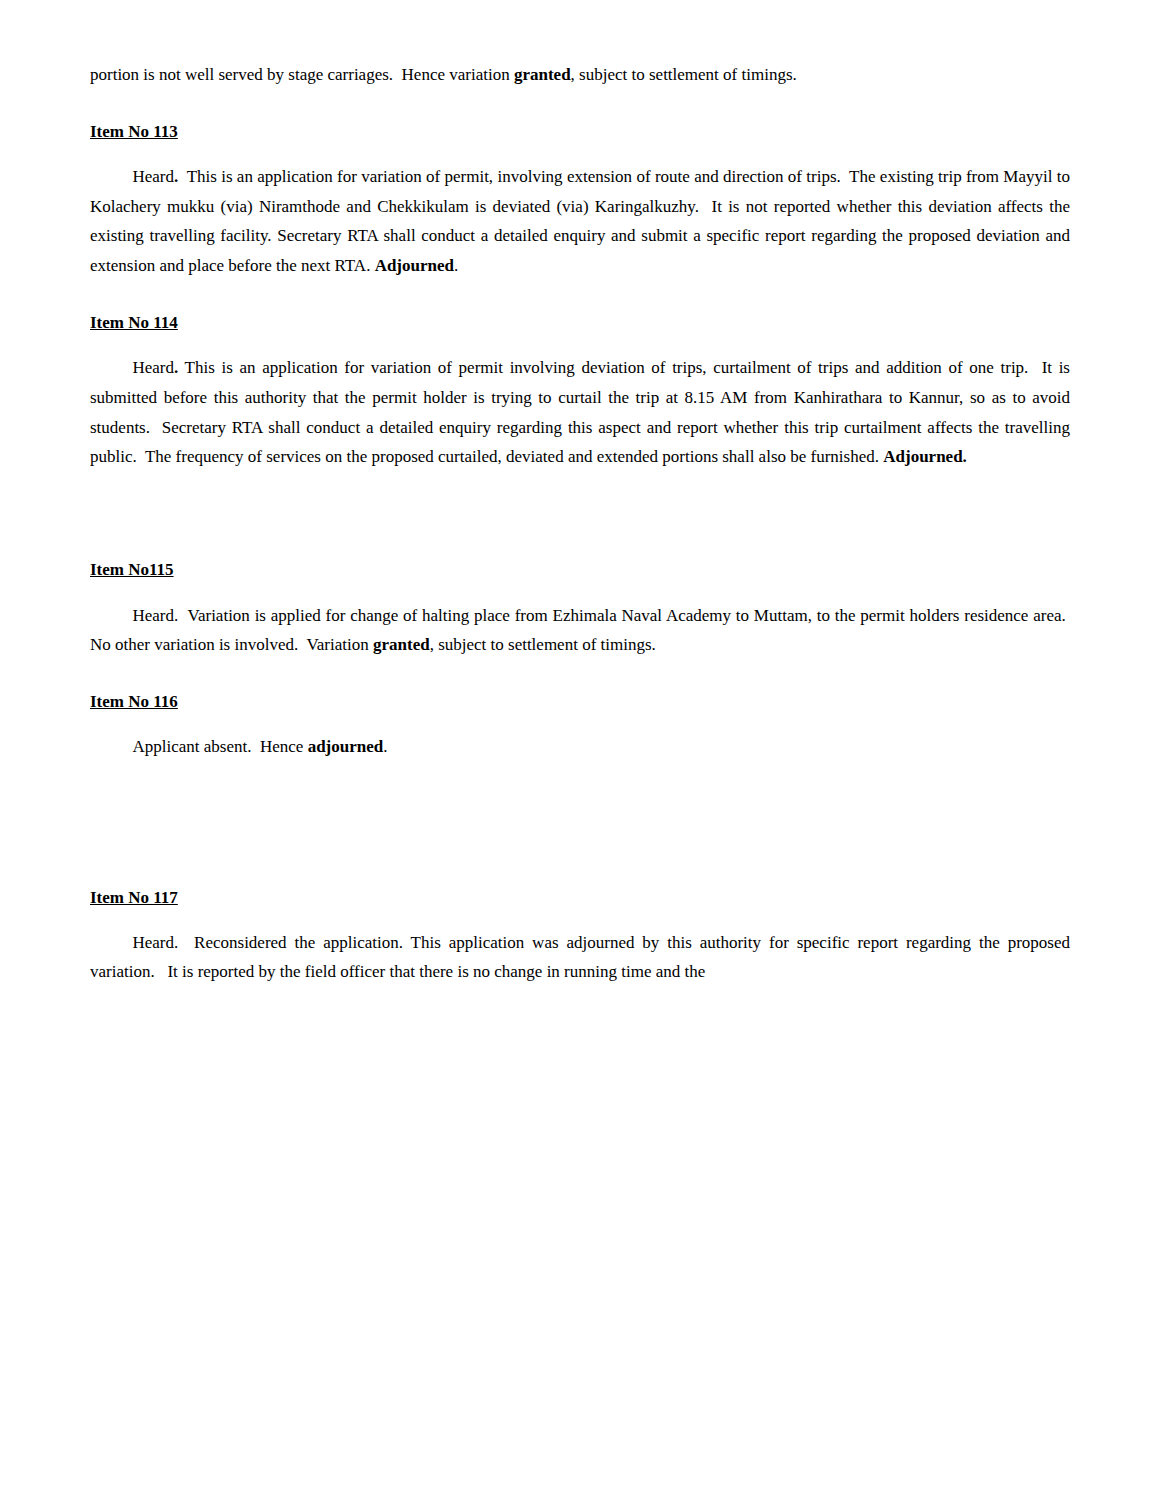portion is not well served by stage carriages. Hence variation granted, subject to settlement of timings.
Item No 113
Heard. This is an application for variation of permit, involving extension of route and direction of trips. The existing trip from Mayyil to Kolachery mukku (via) Niramthode and Chekkikulam is deviated (via) Karingalkuzhy. It is not reported whether this deviation affects the existing travelling facility. Secretary RTA shall conduct a detailed enquiry and submit a specific report regarding the proposed deviation and extension and place before the next RTA. Adjourned.
Item No 114
Heard. This is an application for variation of permit involving deviation of trips, curtailment of trips and addition of one trip. It is submitted before this authority that the permit holder is trying to curtail the trip at 8.15 AM from Kanhirathara to Kannur, so as to avoid students. Secretary RTA shall conduct a detailed enquiry regarding this aspect and report whether this trip curtailment affects the travelling public. The frequency of services on the proposed curtailed, deviated and extended portions shall also be furnished. Adjourned.
Item No115
Heard. Variation is applied for change of halting place from Ezhimala Naval Academy to Muttam, to the permit holders residence area. No other variation is involved. Variation granted, subject to settlement of timings.
Item No 116
Applicant absent. Hence adjourned.
Item No 117
Heard. Reconsidered the application. This application was adjourned by this authority for specific report regarding the proposed variation. It is reported by the field officer that there is no change in running time and the